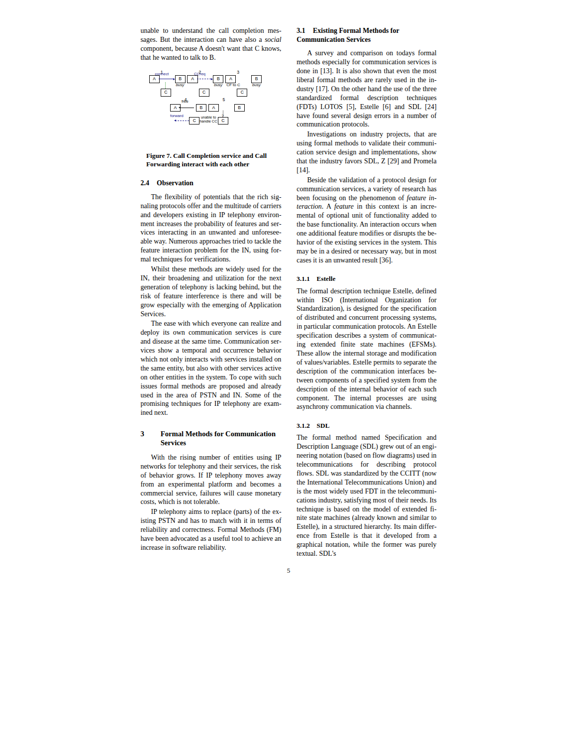unable to understand the call completion messages. But the interaction can have also a social component, because A doesn't want that C knows, that he wanted to talk to B.
1
A
B
connect
busy
C
2
A
B
CCreq
busy
C
3
A
B
CF to C
busy
C
4
A
B
free
5
A
B
forward
C
unable to
handle CC
?
C
Figure 7. Call Completion service and Call Forwarding interact with each other
2.4 Observation
The flexibility of potentials that the rich signaling protocols offer and the multitude of carriers and developers existing in IP telephony environment increases the probability of features and services interacting in an unwanted and unforeseeable way. Numerous approaches tried to tackle the feature interaction problem for the IN, using formal techniques for verifications.
Whilst these methods are widely used for the IN, their broadening and utilization for the next generation of telephony is lacking behind, but the risk of feature interference is there and will be grow especially with the emerging of Application Services.
The ease with which everyone can realize and deploy its own communication services is cure and disease at the same time. Communication services show a temporal and occurrence behavior which not only interacts with services installed on the same entity, but also with other services active on other entities in the system. To cope with such issues formal methods are proposed and already used in the area of PSTN and IN. Some of the promising techniques for IP telephony are examined next.
3 Formal Methods for Communication Services
With the rising number of entities using IP networks for telephony and their services, the risk of behavior grows. If IP telephony moves away from an experimental platform and becomes a commercial service, failures will cause monetary costs, which is not tolerable.
IP telephony aims to replace (parts) of the existing PSTN and has to match with it in terms of reliability and correctness. Formal Methods (FM) have been advocated as a useful tool to achieve an increase in software reliability.
3.1 Existing Formal Methods for Communication Services
A survey and comparison on todays formal methods especially for communication services is done in [13]. It is also shown that even the most liberal formal methods are rarely used in the industry [17]. On the other hand the use of the three standardized formal description techniques (FDTs) LOTOS [5], Estelle [6] and SDL [24] have found several design errors in a number of communication protocols.
Investigations on industry projects, that are using formal methods to validate their communication service design and implementations, show that the industry favors SDL, Z [29] and Promela [14].
Beside the validation of a protocol design for communication services, a variety of research has been focusing on the phenomenon of feature interaction. A feature in this context is an incremental of optional unit of functionality added to the base functionality. An interaction occurs when one additional feature modifies or disrupts the behavior of the existing services in the system. This may be in a desired or necessary way, but in most cases it is an unwanted result [36].
3.1.1 Estelle
The formal description technique Estelle, defined within ISO (International Organization for Standardization), is designed for the specification of distributed and concurrent processing systems, in particular communication protocols. An Estelle specification describes a system of communicating extended finite state machines (EFSMs). These allow the internal storage and modification of values/variables. Estelle permits to separate the description of the communication interfaces between components of a specified system from the description of the internal behavior of each such component. The internal processes are using asynchrony communication via channels.
3.1.2 SDL
The formal method named Specification and Description Language (SDL) grew out of an engineering notation (based on flow diagrams) used in telecommunications for describing protocol flows. SDL was standardized by the CCITT (now the International Telecommunications Union) and is the most widely used FDT in the telecommunications industry, satisfying most of their needs. Its technique is based on the model of extended finite state machines (already known and similar to Estelle), in a structured hierarchy. Its main difference from Estelle is that it developed from a graphical notation, while the former was purely textual. SDL's
5